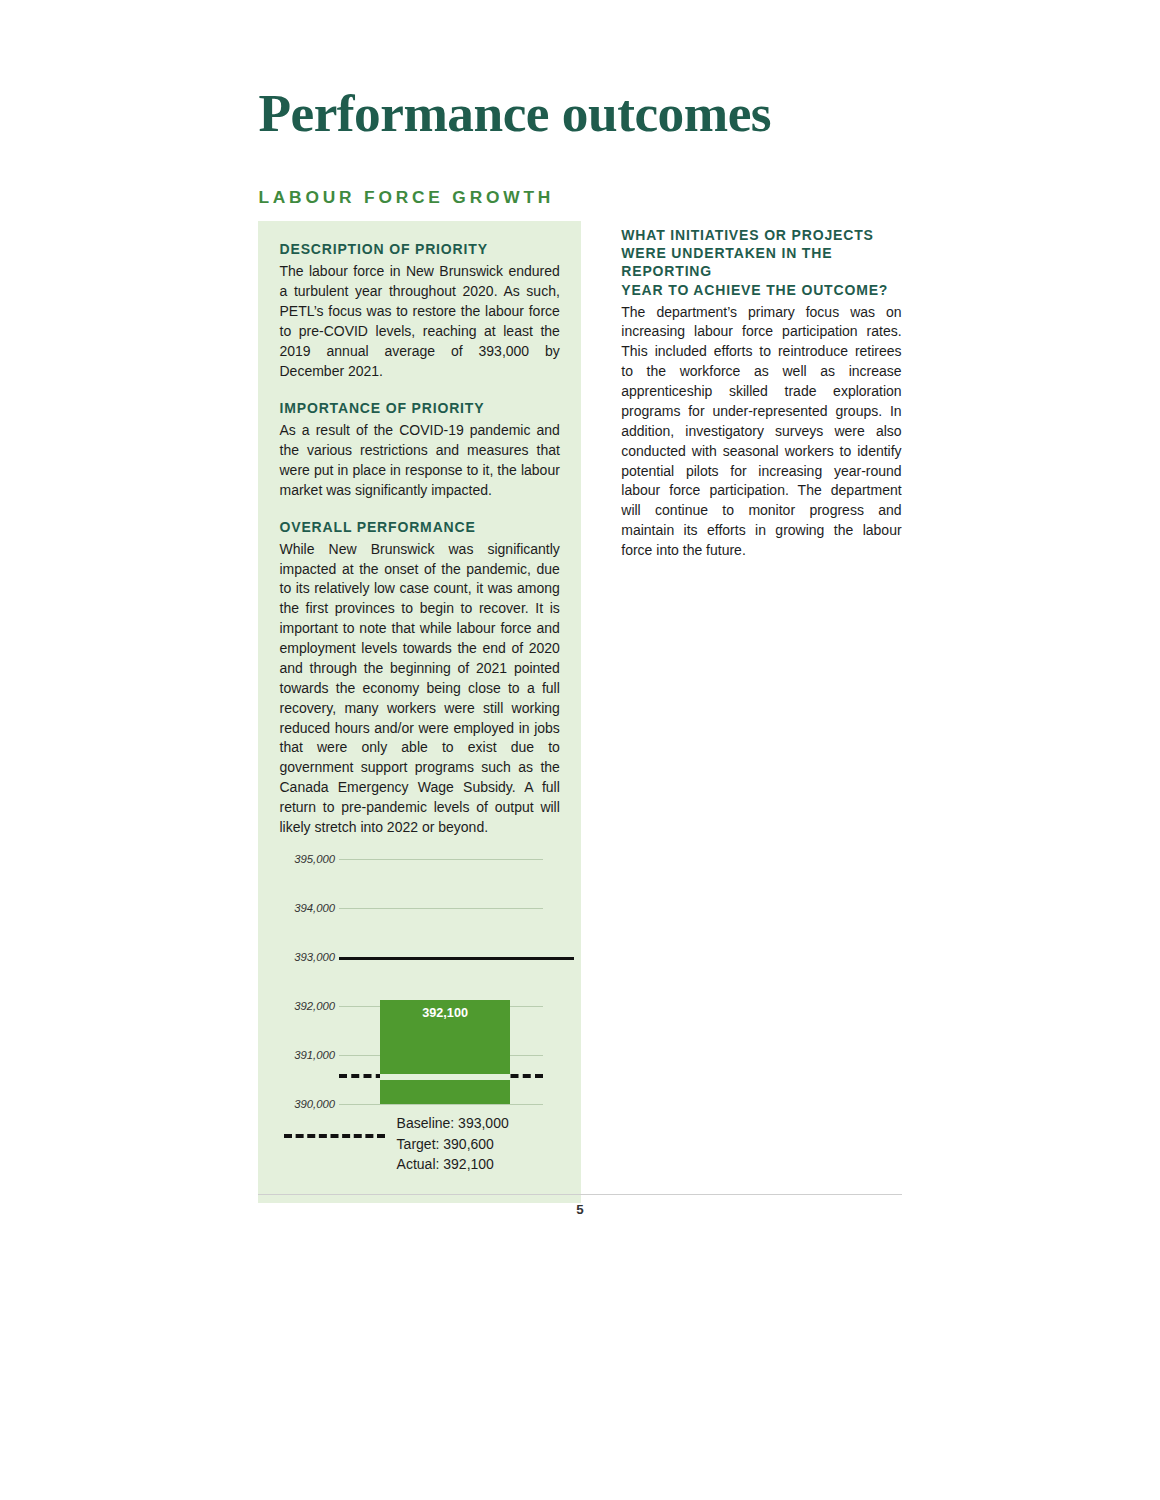Performance outcomes
Labour force growth
Description of priority
The labour force in New Brunswick endured a turbulent year throughout 2020. As such, PETL’s focus was to restore the labour force to pre-COVID levels, reaching at least the 2019 annual average of 393,000 by December 2021.
Importance of priority
As a result of the COVID-19 pandemic and the various restrictions and measures that were put in place in response to it, the labour market was significantly impacted.
Overall performance
While New Brunswick was significantly impacted at the onset of the pandemic, due to its relatively low case count, it was among the first provinces to begin to recover. It is important to note that while labour force and employment levels towards the end of 2020 and through the beginning of 2021 pointed towards the economy being close to a full recovery, many workers were still working reduced hours and/or were employed in jobs that were only able to exist due to government support programs such as the Canada Emergency Wage Subsidy. A full return to pre-pandemic levels of output will likely stretch into 2022 or beyond.
395,000
394,000
393,000
392,000
391,000
390,000
392,100
Baseline: 393,000
Target: 390,600
Actual: 392,100
What initiatives or projects were undertaken in the reporting
year to achieve the outcome?
The department’s primary focus was on increasing labour force participation rates. This included efforts to reintroduce retirees to the workforce as well as increase apprenticeship skilled trade exploration programs for under-represented groups. In addition, investigatory surveys were also conducted with seasonal workers to identify potential pilots for increasing year-round labour force participation. The department will continue to monitor progress and maintain its efforts in growing the labour force into the future.
5